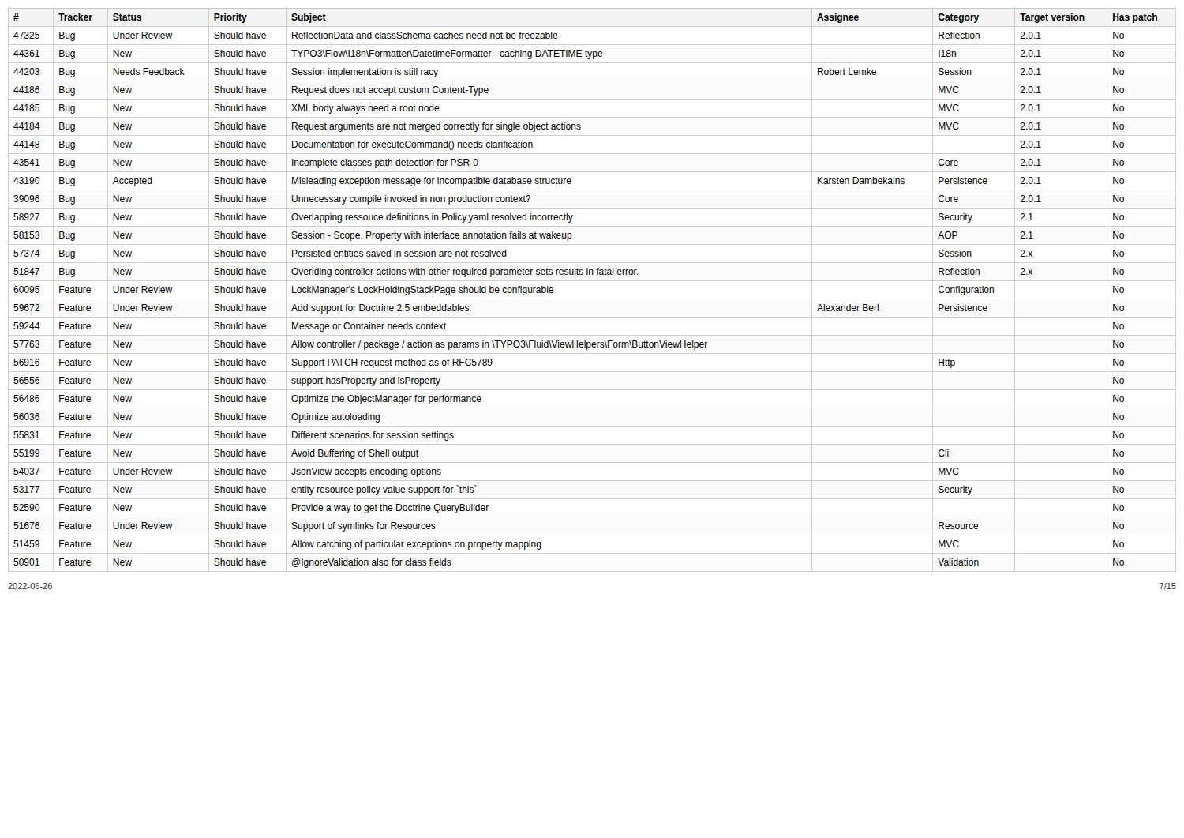| # | Tracker | Status | Priority | Subject | Assignee | Category | Target version | Has patch |
| --- | --- | --- | --- | --- | --- | --- | --- | --- |
| 47325 | Bug | Under Review | Should have | ReflectionData and classSchema caches need not be freezable | | Reflection | 2.0.1 | No |
| 44361 | Bug | New | Should have | TYPO3\Flow\I18n\Formatter\DatetimeFormatter - caching DATETIME type | | I18n | 2.0.1 | No |
| 44203 | Bug | Needs Feedback | Should have | Session implementation is still racy | Robert Lemke | Session | 2.0.1 | No |
| 44186 | Bug | New | Should have | Request does not accept custom Content-Type | | MVC | 2.0.1 | No |
| 44185 | Bug | New | Should have | XML body always need a root node | | MVC | 2.0.1 | No |
| 44184 | Bug | New | Should have | Request arguments are not merged correctly for single object actions | | MVC | 2.0.1 | No |
| 44148 | Bug | New | Should have | Documentation for executeCommand() needs clarification | | | 2.0.1 | No |
| 43541 | Bug | New | Should have | Incomplete classes path detection for PSR-0 | | Core | 2.0.1 | No |
| 43190 | Bug | Accepted | Should have | Misleading exception message for incompatible database structure | Karsten Dambekalns | Persistence | 2.0.1 | No |
| 39096 | Bug | New | Should have | Unnecessary compile invoked in non production context? | | Core | 2.0.1 | No |
| 58927 | Bug | New | Should have | Overlapping ressouce definitions in Policy.yaml resolved incorrectly | | Security | 2.1 | No |
| 58153 | Bug | New | Should have | Session - Scope, Property with interface annotation fails at wakeup | | AOP | 2.1 | No |
| 57374 | Bug | New | Should have | Persisted entities saved in session are not resolved | | Session | 2.x | No |
| 51847 | Bug | New | Should have | Overiding controller actions with other required parameter sets results in fatal error. | | Reflection | 2.x | No |
| 60095 | Feature | Under Review | Should have | LockManager's LockHoldingStackPage should be configurable | | Configuration | | No |
| 59672 | Feature | Under Review | Should have | Add support for Doctrine 2.5 embeddables | Alexander Berl | Persistence | | No |
| 59244 | Feature | New | Should have | Message or Container needs context | | | | No |
| 57763 | Feature | New | Should have | Allow controller / package / action as params in \TYPO3\Fluid\ViewHelpers\Form\ButtonViewHelper | | | | No |
| 56916 | Feature | New | Should have | Support PATCH request method as of RFC5789 | | Http | | No |
| 56556 | Feature | New | Should have | support hasProperty and isProperty | | | | No |
| 56486 | Feature | New | Should have | Optimize the ObjectManager for performance | | | | No |
| 56036 | Feature | New | Should have | Optimize autoloading | | | | No |
| 55831 | Feature | New | Should have | Different scenarios for session settings | | | | No |
| 55199 | Feature | New | Should have | Avoid Buffering of Shell output | | Cli | | No |
| 54037 | Feature | Under Review | Should have | JsonView accepts encoding options | | MVC | | No |
| 53177 | Feature | New | Should have | entity resource policy value support for `this` | | Security | | No |
| 52590 | Feature | New | Should have | Provide a way to get the Doctrine QueryBuilder | | | | No |
| 51676 | Feature | Under Review | Should have | Support of symlinks for Resources | | Resource | | No |
| 51459 | Feature | New | Should have | Allow catching of particular exceptions on property mapping | | MVC | | No |
| 50901 | Feature | New | Should have | @IgnoreValidation also for class fields | | Validation | | No |
2022-06-26 7/15